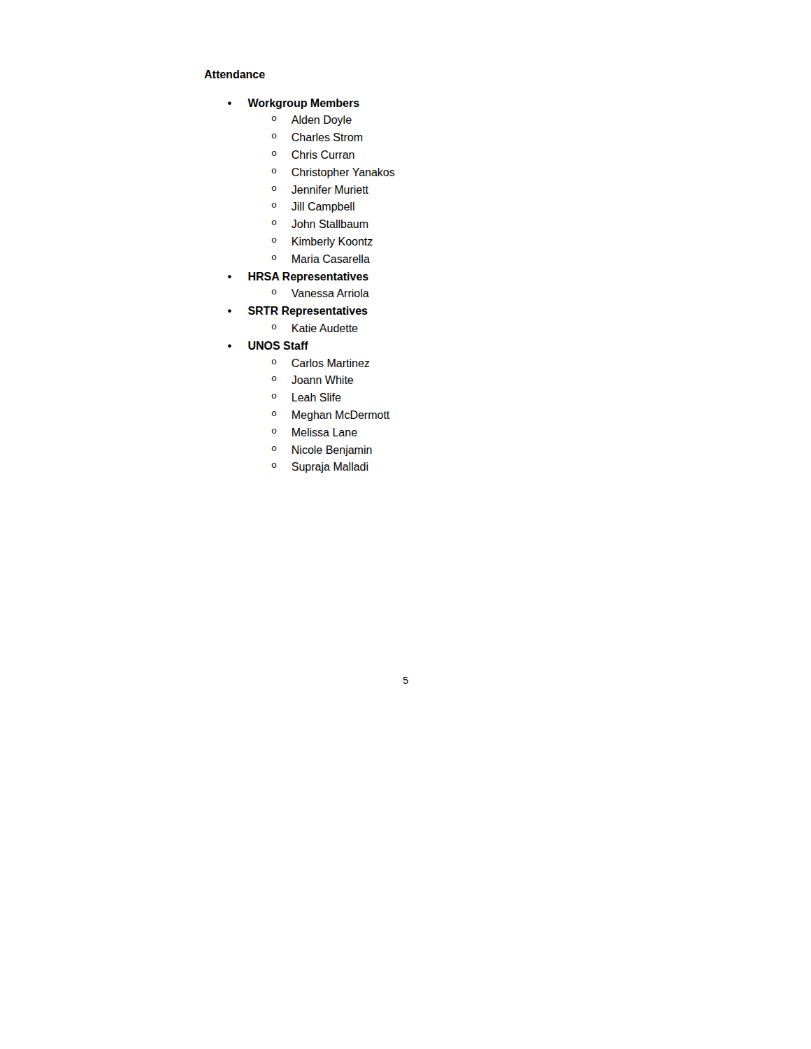Attendance
Workgroup Members
Alden Doyle
Charles Strom
Chris Curran
Christopher Yanakos
Jennifer Muriett
Jill Campbell
John Stallbaum
Kimberly Koontz
Maria Casarella
HRSA Representatives
Vanessa Arriola
SRTR Representatives
Katie Audette
UNOS Staff
Carlos Martinez
Joann White
Leah Slife
Meghan McDermott
Melissa Lane
Nicole Benjamin
Supraja Malladi
5